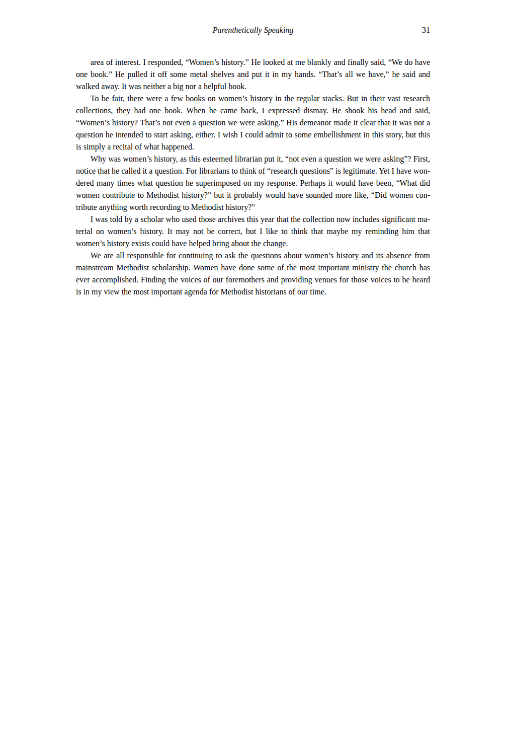Parenthetically Speaking 31
area of interest. I responded, “Women’s history.” He looked at me blankly and finally said, “We do have one book.” He pulled it off some metal shelves and put it in my hands. “That’s all we have,” he said and walked away. It was neither a big nor a helpful book.
To be fair, there were a few books on women’s history in the regular stacks. But in their vast research collections, they had one book. When he came back, I expressed dismay. He shook his head and said, “Women’s history? That’s not even a question we were asking.” His demeanor made it clear that it was not a question he intended to start asking, either. I wish I could admit to some embellishment in this story, but this is simply a recital of what happened.
Why was women’s history, as this esteemed librarian put it, “not even a question we were asking”? First, notice that he called it a question. For librarians to think of “research questions” is legitimate. Yet I have wondered many times what question he superimposed on my response. Perhaps it would have been, “What did women contribute to Methodist history?” but it probably would have sounded more like, “Did women contribute anything worth recording to Methodist history?”
I was told by a scholar who used those archives this year that the collection now includes significant material on women’s history. It may not be correct, but I like to think that maybe my reminding him that women’s history exists could have helped bring about the change.
We are all responsible for continuing to ask the questions about women’s history and its absence from mainstream Methodist scholarship. Women have done some of the most important ministry the church has ever accomplished. Finding the voices of our foremothers and providing venues for those voices to be heard is in my view the most important agenda for Methodist historians of our time.